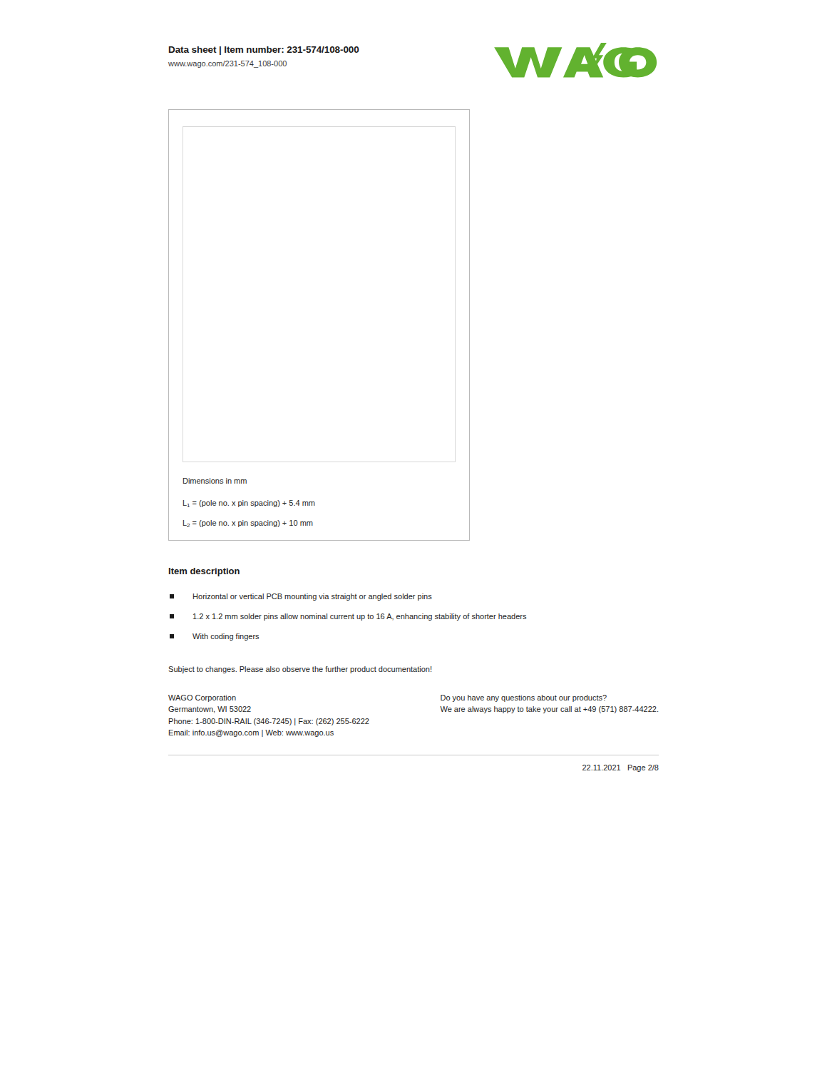Data sheet | Item number: 231-574/108-000
www.wago.com/231-574_108-000
Dimensions in mm
L1 = (pole no. x pin spacing) + 5.4 mm
L2 = (pole no. x pin spacing) + 10 mm
Item description
Horizontal or vertical PCB mounting via straight or angled solder pins
1.2 x 1.2 mm solder pins allow nominal current up to 16 A, enhancing stability of shorter headers
With coding fingers
Subject to changes. Please also observe the further product documentation!
WAGO Corporation
Germantown, WI 53022
Phone: 1-800-DIN-RAIL (346-7245) | Fax: (262) 255-6222
Email: info.us@wago.com | Web: www.wago.us
Do you have any questions about our products?
We are always happy to take your call at +49 (571) 887-44222.
22.11.2021 Page 2/8